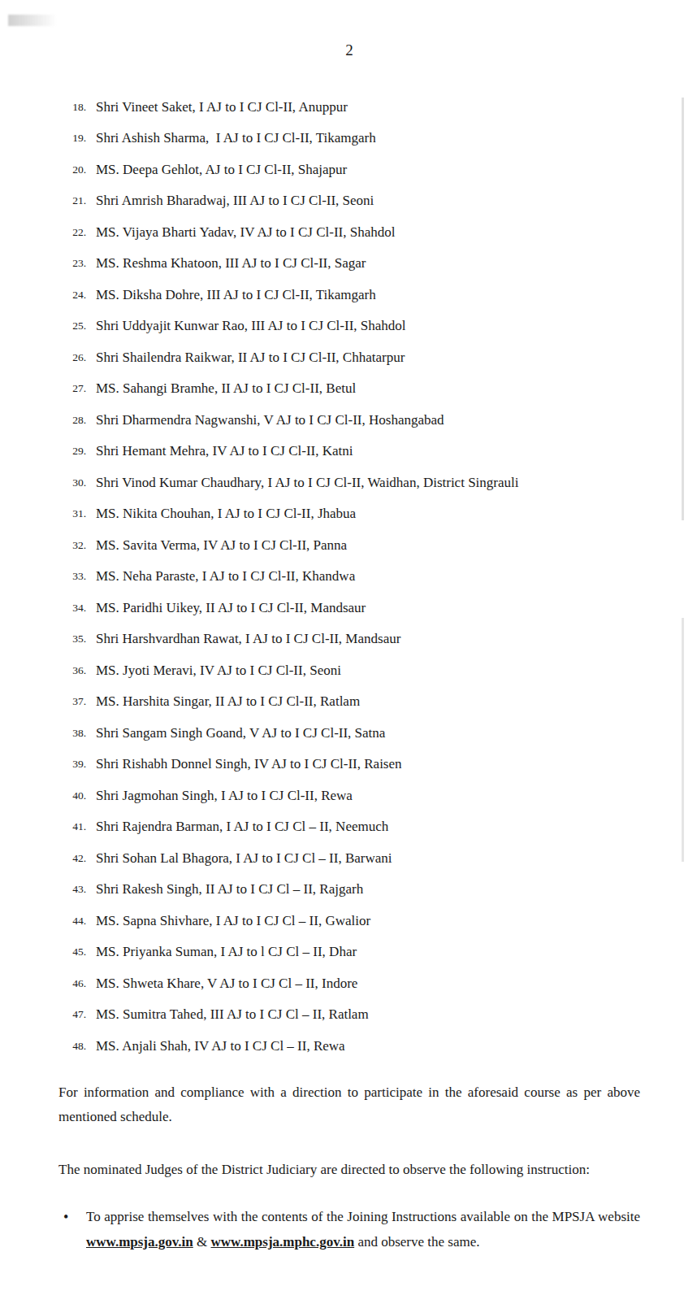2
Shri Vineet Saket, I AJ to I CJ Cl-II, Anuppur
Shri Ashish Sharma, I AJ to I CJ Cl-II, Tikamgarh
MS. Deepa Gehlot, AJ to I CJ Cl-II, Shajapur
Shri Amrish Bharadwaj, III AJ to I CJ Cl-II, Seoni
MS. Vijaya Bharti Yadav, IV AJ to I CJ Cl-II, Shahdol
MS. Reshma Khatoon, III AJ to I CJ Cl-II, Sagar
MS. Diksha Dohre, III AJ to I CJ Cl-II, Tikamgarh
Shri Uddyajit Kunwar Rao, III AJ to I CJ Cl-II, Shahdol
Shri Shailendra Raikwar, II AJ to I CJ Cl-II, Chhatarpur
MS. Sahangi Bramhe, II AJ to I CJ Cl-II, Betul
Shri Dharmendra Nagwanshi, V AJ to I CJ Cl-II, Hoshangabad
Shri Hemant Mehra, IV AJ to I CJ Cl-II, Katni
Shri Vinod Kumar Chaudhary, I AJ to I CJ Cl-II, Waidhan, District Singrauli
MS. Nikita Chouhan, I AJ to I CJ Cl-II, Jhabua
MS. Savita Verma, IV AJ to I CJ Cl-II, Panna
MS. Neha Paraste, I AJ to I CJ Cl-II, Khandwa
MS. Paridhi Uikey, II AJ to I CJ Cl-II, Mandsaur
Shri Harshvardhan Rawat, I AJ to I CJ Cl-II, Mandsaur
MS. Jyoti Meravi, IV AJ to I CJ Cl-II, Seoni
MS. Harshita Singar, II AJ to I CJ Cl-II, Ratlam
Shri Sangam Singh Goand, V AJ to I CJ Cl-II, Satna
Shri Rishabh Donnel Singh, IV AJ to I CJ Cl-II, Raisen
Shri Jagmohan Singh, I AJ to I CJ Cl-II, Rewa
Shri Rajendra Barman, I AJ to I CJ Cl – II, Neemuch
Shri Sohan Lal Bhagora, I AJ to I CJ Cl – II, Barwani
Shri Rakesh Singh, II AJ to I CJ Cl – II, Rajgarh
MS. Sapna Shivhare, I AJ to I CJ Cl – II, Gwalior
MS. Priyanka Suman, I AJ to l CJ Cl – II, Dhar
MS. Shweta Khare, V AJ to I CJ Cl – II, Indore
MS. Sumitra Tahed, III AJ to I CJ Cl – II, Ratlam
MS. Anjali Shah, IV AJ to I CJ Cl – II, Rewa
For information and compliance with a direction to participate in the aforesaid course as per above mentioned schedule.
The nominated Judges of the District Judiciary are directed to observe the following instruction:
To apprise themselves with the contents of the Joining Instructions available on the MPSJA website www.mpsja.gov.in & www.mpsja.mphc.gov.in and observe the same.